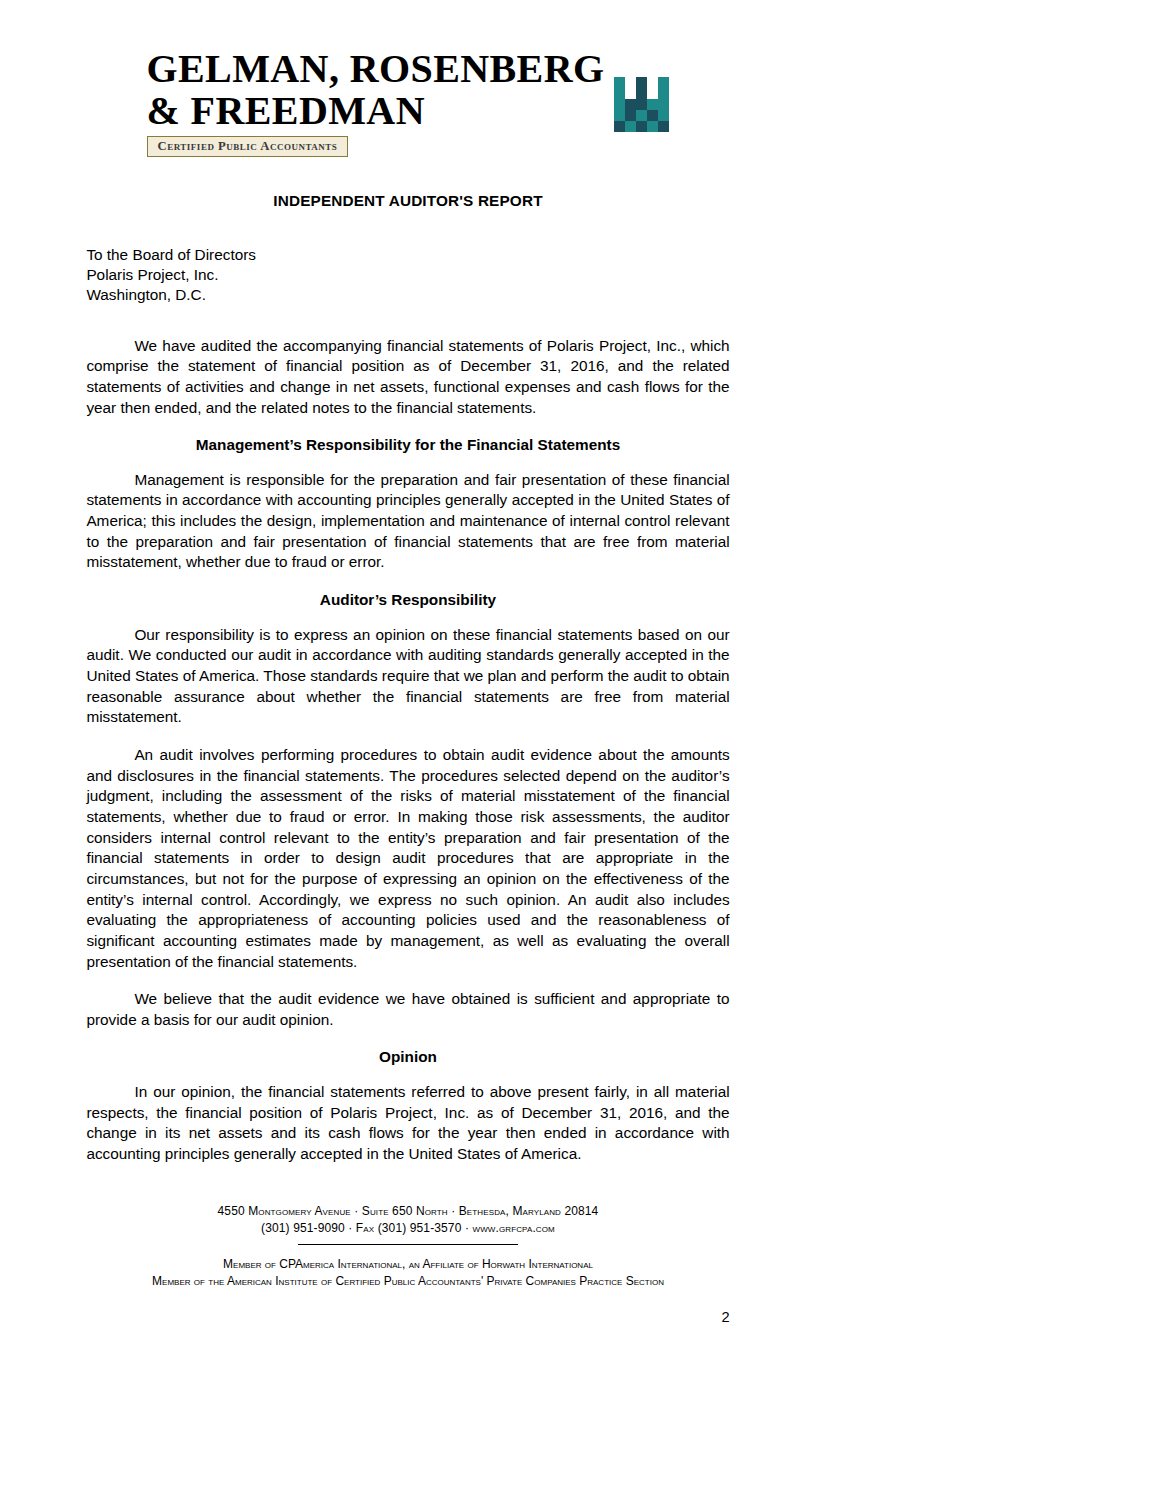GELMAN, ROSENBERG
& FREEDMAN
Certified Public Accountants
INDEPENDENT AUDITOR'S REPORT
To the Board of Directors
Polaris Project, Inc.
Washington, D.C.
We have audited the accompanying financial statements of Polaris Project, Inc., which comprise the statement of financial position as of December 31, 2016, and the related statements of activities and change in net assets, functional expenses and cash flows for the year then ended, and the related notes to the financial statements.
Management’s Responsibility for the Financial Statements
Management is responsible for the preparation and fair presentation of these financial statements in accordance with accounting principles generally accepted in the United States of America; this includes the design, implementation and maintenance of internal control relevant to the preparation and fair presentation of financial statements that are free from material misstatement, whether due to fraud or error.
Auditor’s Responsibility
Our responsibility is to express an opinion on these financial statements based on our audit. We conducted our audit in accordance with auditing standards generally accepted in the United States of America. Those standards require that we plan and perform the audit to obtain reasonable assurance about whether the financial statements are free from material misstatement.
An audit involves performing procedures to obtain audit evidence about the amounts and disclosures in the financial statements. The procedures selected depend on the auditor’s judgment, including the assessment of the risks of material misstatement of the financial statements, whether due to fraud or error. In making those risk assessments, the auditor considers internal control relevant to the entity’s preparation and fair presentation of the financial statements in order to design audit procedures that are appropriate in the circumstances, but not for the purpose of expressing an opinion on the effectiveness of the entity’s internal control. Accordingly, we express no such opinion. An audit also includes evaluating the appropriateness of accounting policies used and the reasonableness of significant accounting estimates made by management, as well as evaluating the overall presentation of the financial statements.
We believe that the audit evidence we have obtained is sufficient and appropriate to provide a basis for our audit opinion.
Opinion
In our opinion, the financial statements referred to above present fairly, in all material respects, the financial position of Polaris Project, Inc. as of December 31, 2016, and the change in its net assets and its cash flows for the year then ended in accordance with accounting principles generally accepted in the United States of America.
4550 Montgomery Avenue · Suite 650 North · Bethesda, Maryland 20814
(301) 951-9090 · Fax (301) 951-3570 · www.grfcpa.com
Member of CPAmerica International, an Affiliate of Horwath International
Member of the American Institute of Certified Public Accountants' Private Companies Practice Section
2